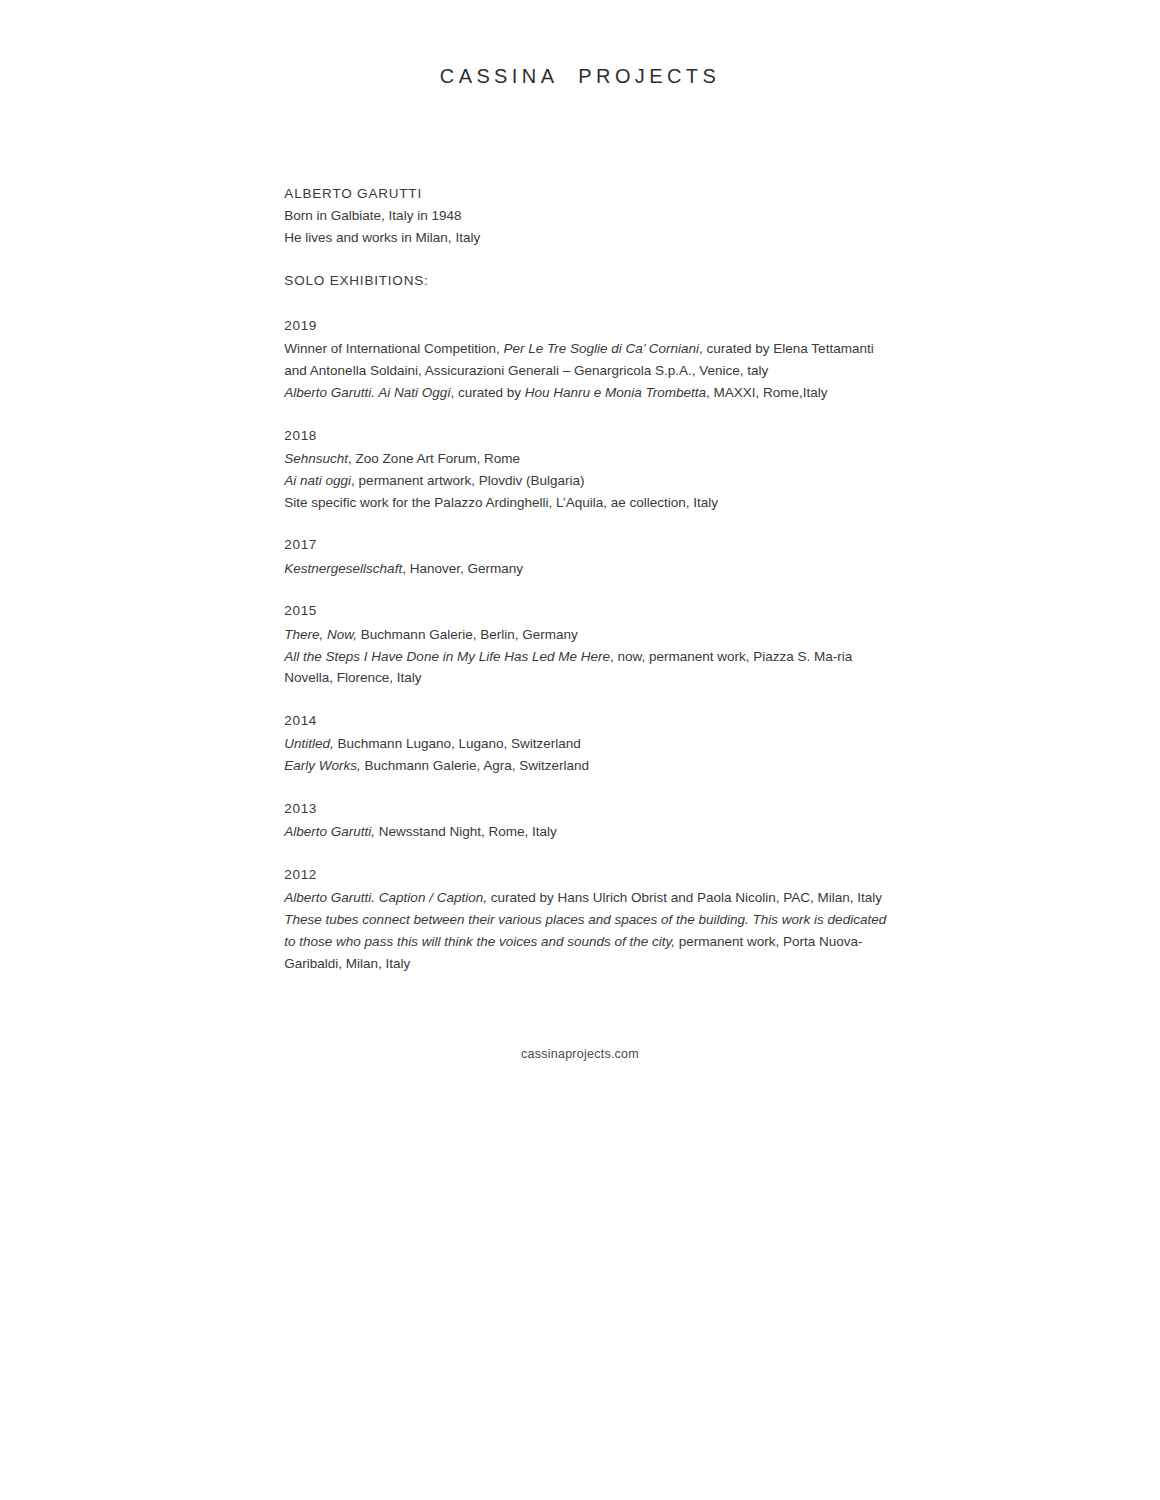CASSINA PROJECTS
ALBERTO GARUTTI
Born in Galbiate, Italy in 1948
He lives and works in Milan, Italy
SOLO EXHIBITIONS:
2019
Winner of International Competition, Per Le Tre Soglie di Ca’ Corniani, curated by Elena Tettamanti and Antonella Soldaini, Assicurazioni Generali – Genargricola S.p.A., Venice, taly
Alberto Garutti. Ai Nati Oggi, curated by Hou Hanru e Monia Trombetta, MAXXI, Rome,Italy
2018
Sehnsucht, Zoo Zone Art Forum, Rome
Ai nati oggi, permanent artwork, Plovdiv (Bulgaria)
Site specific work for the Palazzo Ardinghelli, L’Aquila, ae collection, Italy
2017
Kestnergesellschaft, Hanover, Germany
2015
There, Now, Buchmann Galerie, Berlin, Germany
All the Steps I Have Done in My Life Has Led Me Here, now, permanent work, Piazza S. Ma-ria Novella, Florence, Italy
2014
Untitled, Buchmann Lugano, Lugano, Switzerland
Early Works, Buchmann Galerie, Agra, Switzerland
2013
Alberto Garutti, Newsstand Night, Rome, Italy
2012
Alberto Garutti. Caption / Caption, curated by Hans Ulrich Obrist and Paola Nicolin, PAC, Milan, Italy
These tubes connect between their various places and spaces of the building. This work is dedicated to those who pass this will think the voices and sounds of the city, permanent work, Porta Nuova-Garibaldi, Milan, Italy
cassinaprojects.com